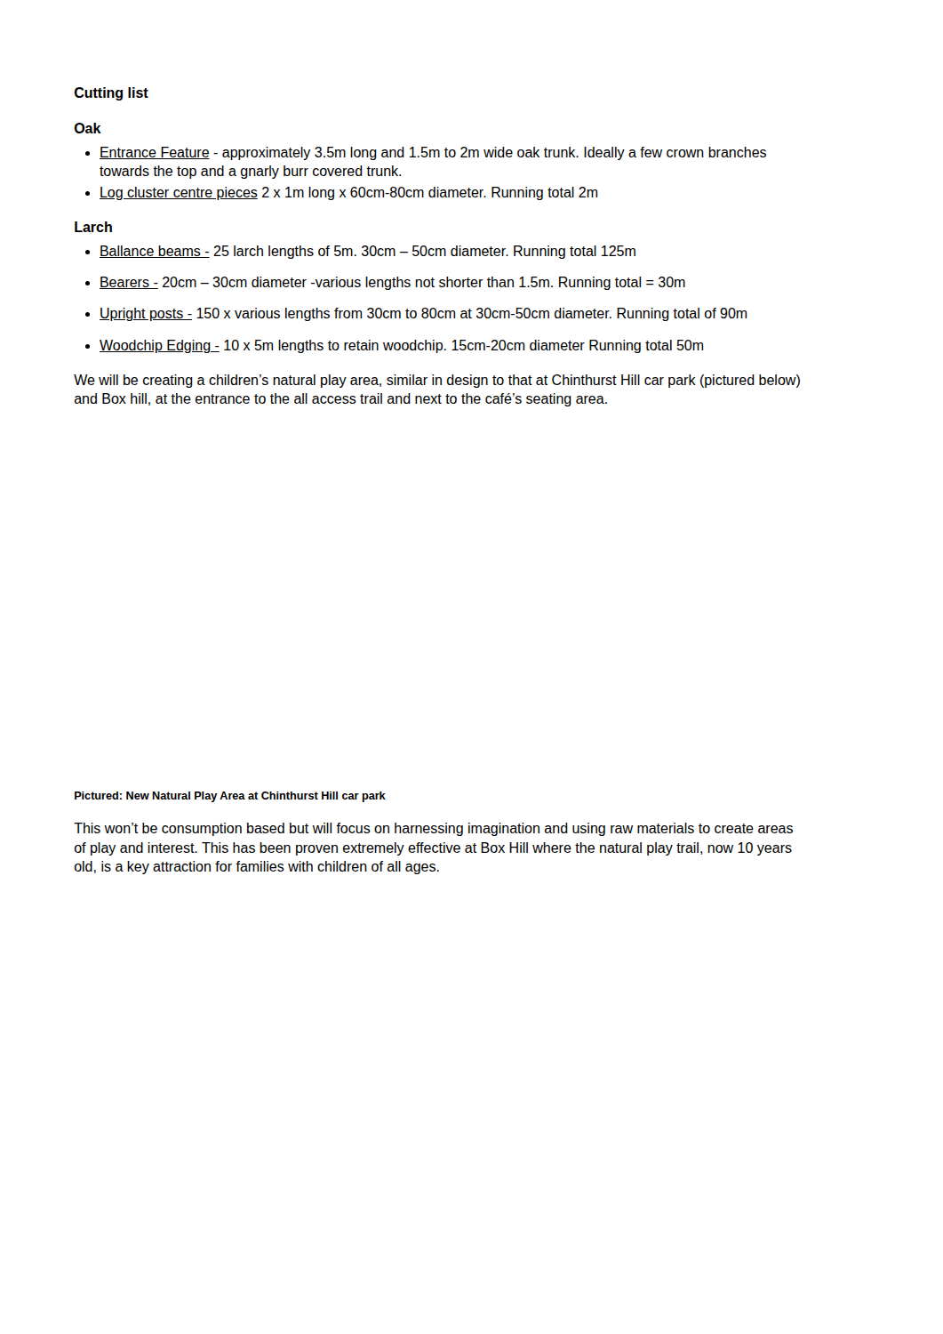Cutting list
Oak
Entrance Feature - approximately 3.5m long and 1.5m to 2m wide oak trunk. Ideally a few crown branches towards the top and a gnarly burr covered trunk.
Log cluster centre pieces 2 x 1m long x 60cm-80cm diameter. Running total 2m
Larch
Ballance beams - 25 larch lengths of 5m. 30cm – 50cm diameter. Running total 125m
Bearers - 20cm – 30cm diameter -various lengths not shorter than 1.5m. Running total = 30m
Upright posts - 150 x various lengths from 30cm to 80cm at 30cm-50cm diameter. Running total of 90m
Woodchip Edging - 10 x 5m lengths to retain woodchip. 15cm-20cm diameter Running total 50m
We will be creating a children’s natural play area, similar in design to that at Chinthurst Hill car park (pictured below) and Box hill, at the entrance to the all access trail and next to the café’s seating area.
Pictured: New Natural Play Area at Chinthurst Hill car park
This won’t be consumption based but will focus on harnessing imagination and using raw materials to create areas of play and interest. This has been proven extremely effective at Box Hill where the natural play trail, now 10 years old, is a key attraction for families with children of all ages.